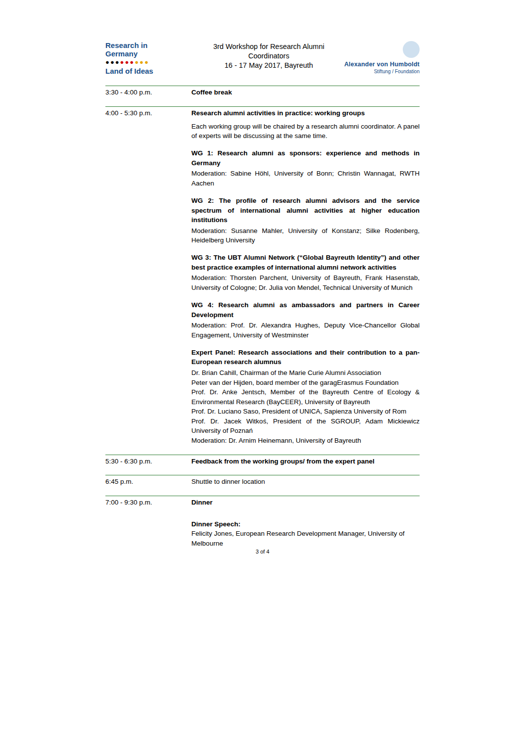Research in
Germany
●●●●●●●●●
Land of Ideas
3rd Workshop for Research Alumni Coordinators
16 - 17 May 2017, Bayreuth
Alexander von Humboldt
Stiftung / Foundation
3:30 - 4:00 p.m.
Coffee break
4:00 - 5:30 p.m.
Research alumni activities in practice: working groups
Each working group will be chaired by a research alumni coordinator. A panel of experts will be discussing at the same time.
WG 1: Research alumni as sponsors: experience and methods in Germany
Moderation: Sabine Höhl, University of Bonn; Christin Wannagat, RWTH Aachen
WG 2: The profile of research alumni advisors and the service spectrum of international alumni activities at higher education institutions
Moderation: Susanne Mahler, University of Konstanz; Silke Rodenberg, Heidelberg University
WG 3: The UBT Alumni Network (“Global Bayreuth Identity”) and other best practice examples of international alumni network activities
Moderation: Thorsten Parchent, University of Bayreuth, Frank Hasenstab, University of Cologne; Dr. Julia von Mendel, Technical University of Munich
WG 4: Research alumni as ambassadors and partners in Career Development
Moderation: Prof. Dr. Alexandra Hughes, Deputy Vice-Chancellor Global Engagement, University of Westminster
Expert Panel: Research associations and their contribution to a pan-European research alumnus
Dr. Brian Cahill, Chairman of the Marie Curie Alumni Association
Peter van der Hijden, board member of the garagErasmus Foundation
Prof. Dr. Anke Jentsch, Member of the Bayreuth Centre of Ecology & Environmental Research (BayCEER), University of Bayreuth
Prof. Dr. Luciano Saso, President of UNICA, Sapienza University of Rom
Prof. Dr. Jacek Witkoś, President of the SGROUP, Adam Mickiewicz University of Poznań
Moderation: Dr. Arnim Heinemann, University of Bayreuth
5:30 - 6:30 p.m.
Feedback from the working groups/ from the expert panel
6:45 p.m.
Shuttle to dinner location
7:00 - 9:30 p.m.
Dinner
Dinner Speech:
Felicity Jones, European Research Development Manager, University of Melbourne
3 of 4